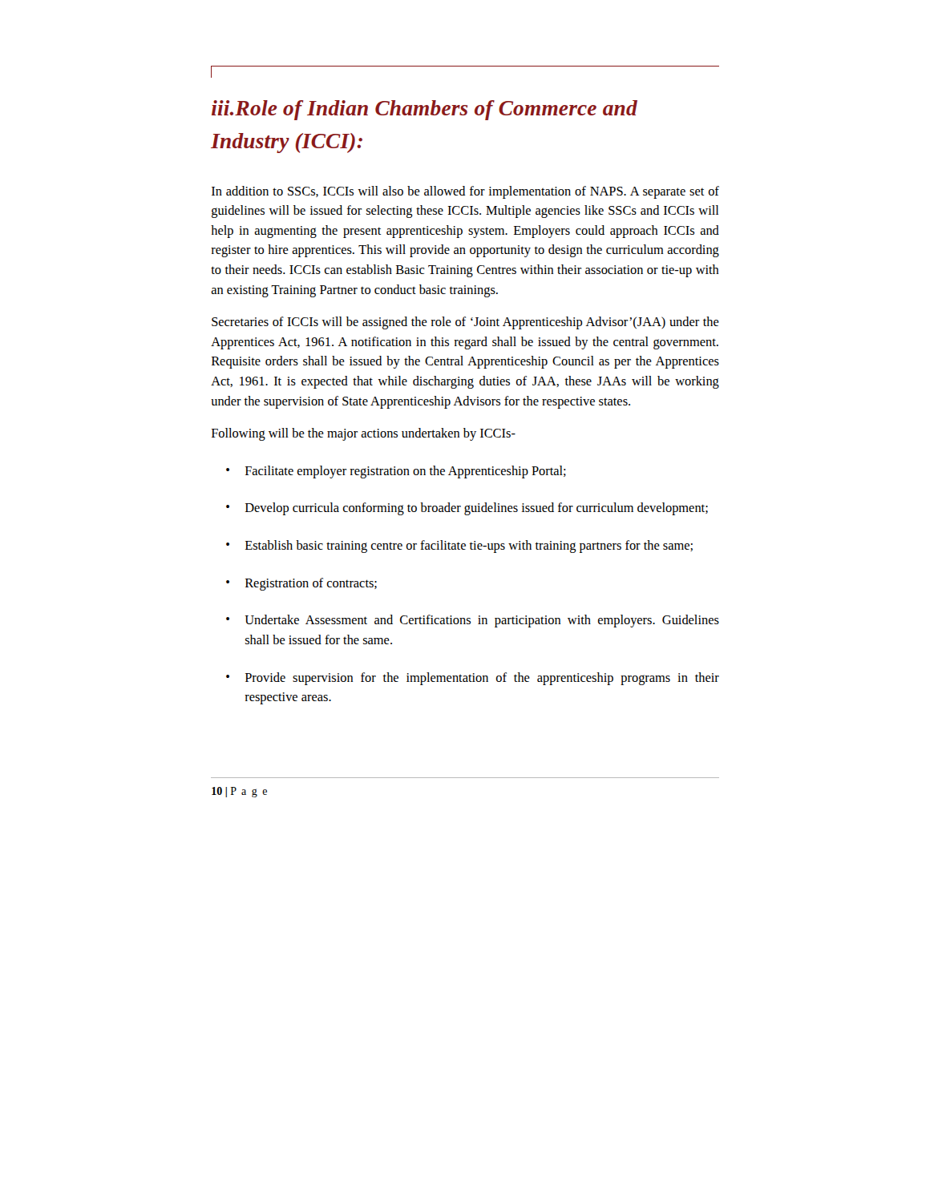iii.Role of Indian Chambers of Commerce and Industry (ICCI):
In addition to SSCs, ICCIs will also be allowed for implementation of NAPS. A separate set of guidelines will be issued for selecting these ICCIs. Multiple agencies like SSCs and ICCIs will help in augmenting the present apprenticeship system. Employers could approach ICCIs and register to hire apprentices. This will provide an opportunity to design the curriculum according to their needs. ICCIs can establish Basic Training Centres within their association or tie-up with an existing Training Partner to conduct basic trainings.
Secretaries of ICCIs will be assigned the role of ‘Joint Apprenticeship Advisor’(JAA) under the Apprentices Act, 1961. A notification in this regard shall be issued by the central government. Requisite orders shall be issued by the Central Apprenticeship Council as per the Apprentices Act, 1961. It is expected that while discharging duties of JAA, these JAAs will be working under the supervision of State Apprenticeship Advisors for the respective states.
Following will be the major actions undertaken by ICCIs-
Facilitate employer registration on the Apprenticeship Portal;
Develop curricula conforming to broader guidelines issued for curriculum development;
Establish basic training centre or facilitate tie-ups with training partners for the same;
Registration of contracts;
Undertake Assessment and Certifications in participation with employers. Guidelines shall be issued for the same.
Provide supervision for the implementation of the apprenticeship programs in their respective areas.
10 | P a g e